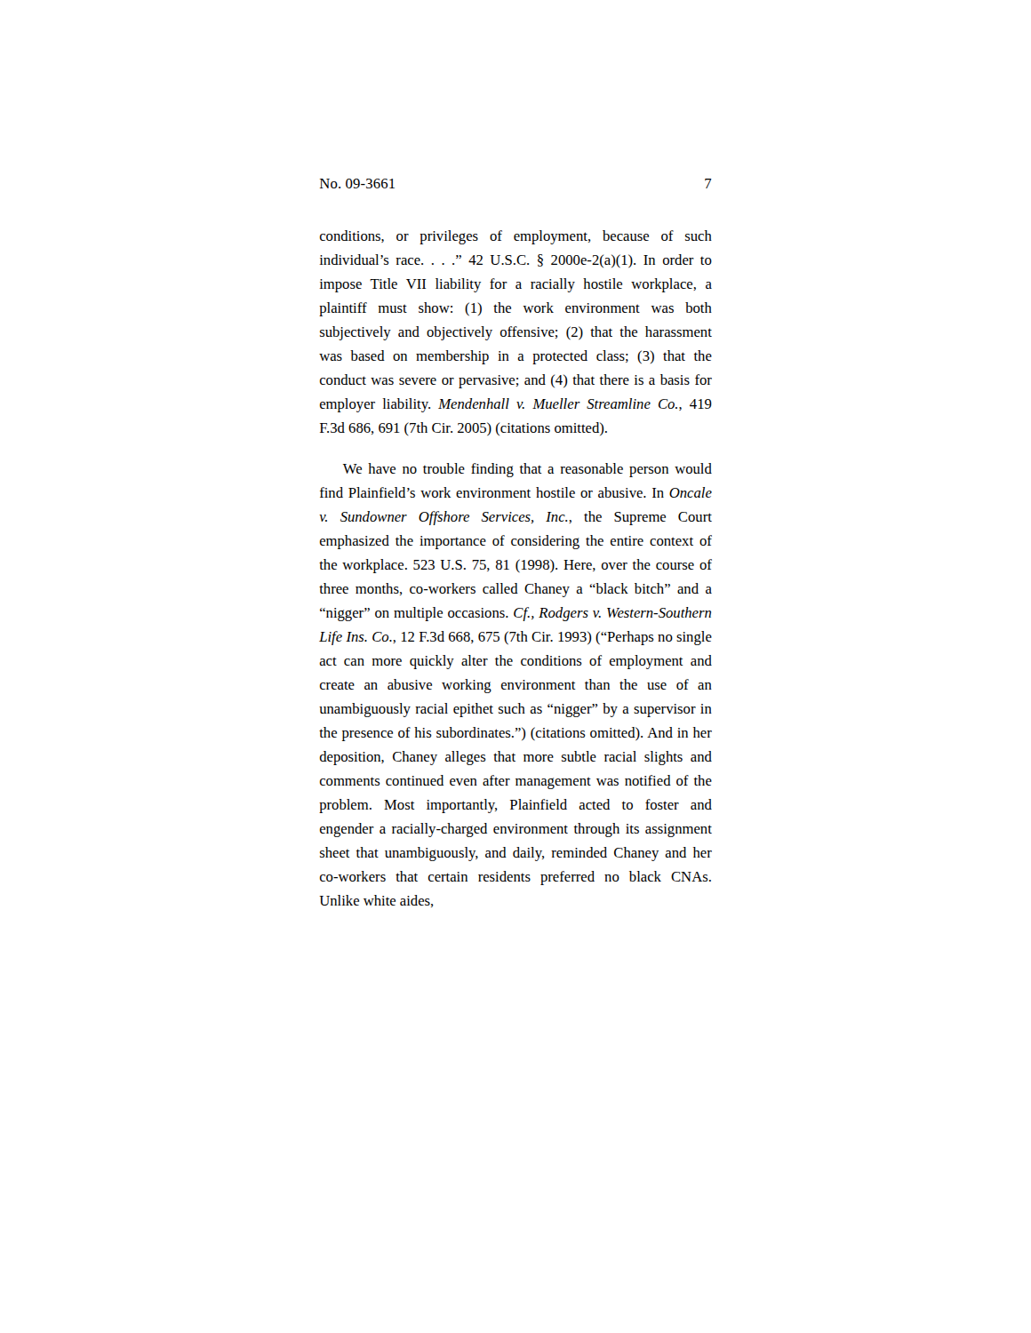No. 09-3661 7
conditions, or privileges of employment, because of such individual’s race. . . .” 42 U.S.C. § 2000e-2(a)(1). In order to impose Title VII liability for a racially hostile workplace, a plaintiff must show: (1) the work environment was both subjectively and objectively offensive; (2) that the harassment was based on membership in a protected class; (3) that the conduct was severe or pervasive; and (4) that there is a basis for employer liability. Mendenhall v. Mueller Streamline Co., 419 F.3d 686, 691 (7th Cir. 2005) (citations omitted).
We have no trouble finding that a reasonable person would find Plainfield’s work environment hostile or abusive. In Oncale v. Sundowner Offshore Services, Inc., the Supreme Court emphasized the importance of considering the entire context of the workplace. 523 U.S. 75, 81 (1998). Here, over the course of three months, co-workers called Chaney a “black bitch” and a “nigger” on multiple occasions. Cf., Rodgers v. Western-Southern Life Ins. Co., 12 F.3d 668, 675 (7th Cir. 1993) (“Perhaps no single act can more quickly alter the conditions of employment and create an abusive working environment than the use of an unambiguously racial epithet such as “nigger” by a supervisor in the presence of his subordinates.”) (citations omitted). And in her deposition, Chaney alleges that more subtle racial slights and comments continued even after management was notified of the problem. Most importantly, Plainfield acted to foster and engender a racially-charged environment through its assignment sheet that unambiguously, and daily, reminded Chaney and her co-workers that certain residents preferred no black CNAs. Unlike white aides,